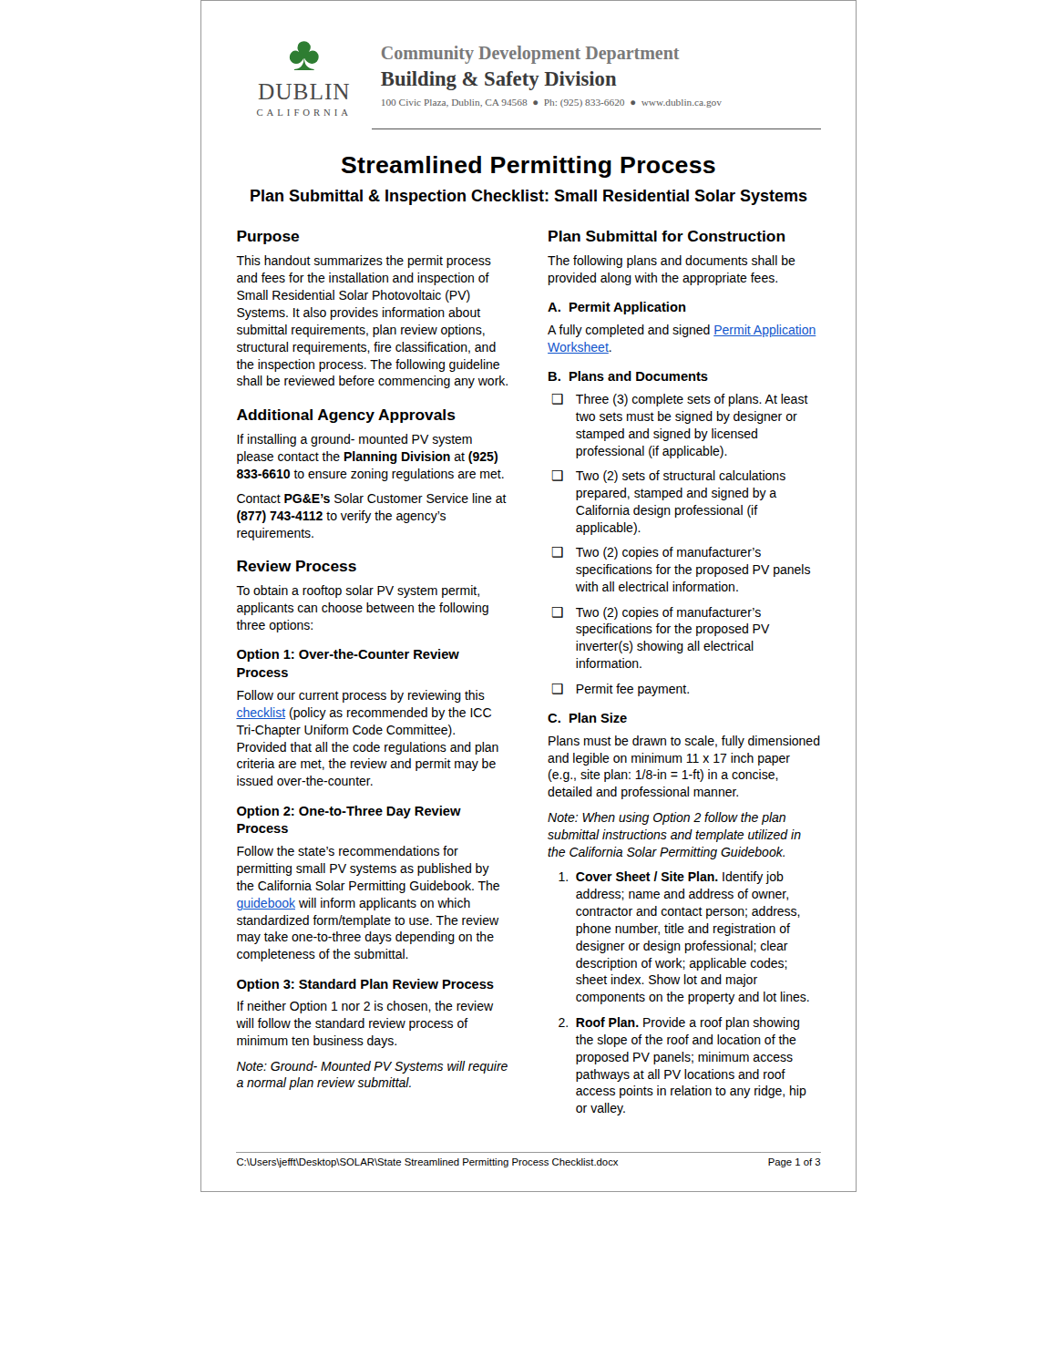♣
DUBLIN
CALIFORNIA
Community Development Department
Building & Safety Division
100 Civic Plaza, Dublin, CA 94568 ● Ph: (925) 833-6620 ● www.dublin.ca.gov
Streamlined Permitting Process
Plan Submittal & Inspection Checklist: Small Residential Solar Systems
Purpose
This handout summarizes the permit process and fees for the installation and inspection of Small Residential Solar Photovoltaic (PV) Systems. It also provides information about submittal requirements, plan review options, structural requirements, fire classification, and the inspection process. The following guideline shall be reviewed before commencing any work.
Additional Agency Approvals
If installing a ground- mounted PV system please contact the Planning Division at (925) 833-6610 to ensure zoning regulations are met.
Contact PG&E’s Solar Customer Service line at (877) 743-4112 to verify the agency’s requirements.
Review Process
To obtain a rooftop solar PV system permit, applicants can choose between the following three options:
Option 1: Over-the-Counter Review Process
Follow our current process by reviewing this checklist (policy as recommended by the ICC Tri-Chapter Uniform Code Committee). Provided that all the code regulations and plan criteria are met, the review and permit may be issued over-the-counter.
Option 2: One-to-Three Day Review Process
Follow the state’s recommendations for permitting small PV systems as published by the California Solar Permitting Guidebook. The guidebook will inform applicants on which standardized form/template to use. The review may take one-to-three days depending on the completeness of the submittal.
Option 3: Standard Plan Review Process
If neither Option 1 nor 2 is chosen, the review will follow the standard review process of minimum ten business days.
Note: Ground- Mounted PV Systems will require a normal plan review submittal.
Plan Submittal for Construction
The following plans and documents shall be provided along with the appropriate fees.
A. Permit Application
A fully completed and signed Permit Application Worksheet.
B. Plans and Documents
Three (3) complete sets of plans. At least two sets must be signed by designer or stamped and signed by licensed professional (if applicable).
Two (2) sets of structural calculations prepared, stamped and signed by a California design professional (if applicable).
Two (2) copies of manufacturer’s specifications for the proposed PV panels with all electrical information.
Two (2) copies of manufacturer’s specifications for the proposed PV inverter(s) showing all electrical information.
Permit fee payment.
C. Plan Size
Plans must be drawn to scale, fully dimensioned and legible on minimum 11 x 17 inch paper (e.g., site plan: 1/8-in = 1-ft) in a concise, detailed and professional manner.
Note: When using Option 2 follow the plan submittal instructions and template utilized in the California Solar Permitting Guidebook.
Cover Sheet / Site Plan. Identify job address; name and address of owner, contractor and contact person; address, phone number, title and registration of designer or design professional; clear description of work; applicable codes; sheet index. Show lot and major components on the property and lot lines.
Roof Plan. Provide a roof plan showing the slope of the roof and location of the proposed PV panels; minimum access pathways at all PV locations and roof access points in relation to any ridge, hip or valley.
C:\Users\jefft\Desktop\SOLAR\State Streamlined Permitting Process Checklist.docx
Page 1 of 3